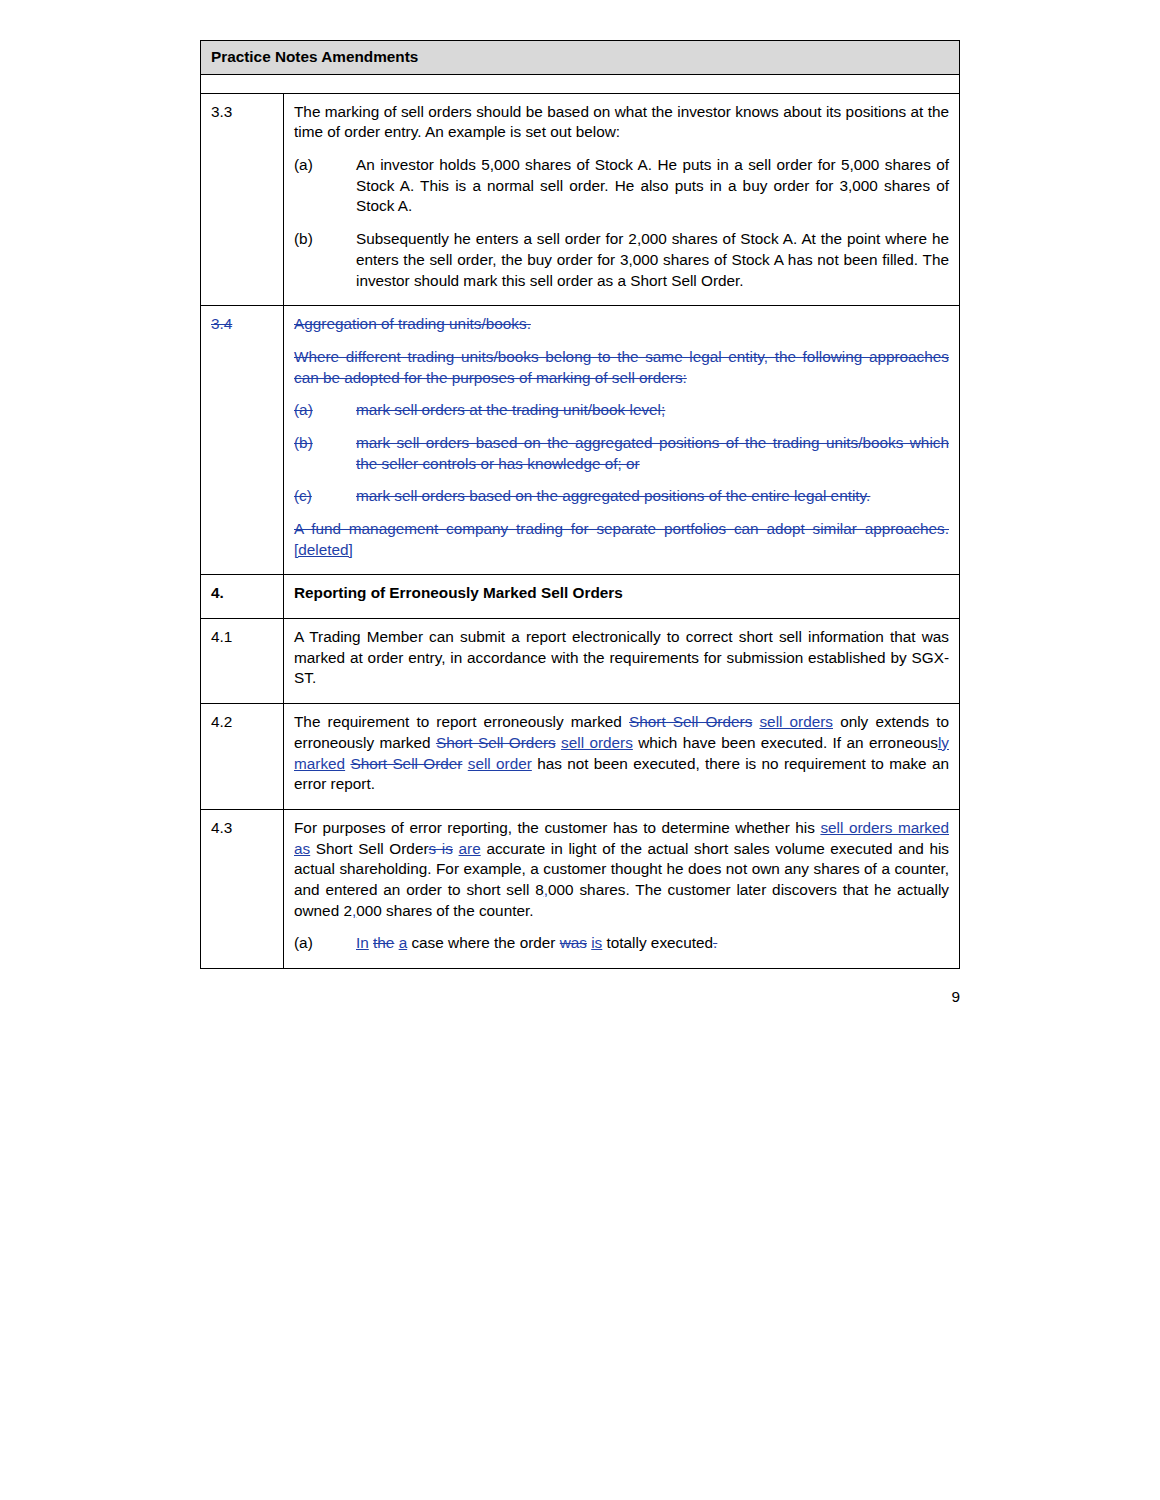| Practice Notes Amendments |
| 3.3 | The marking of sell orders should be based on what the investor knows about its positions at the time of order entry. An example is set out below: (a) An investor holds 5,000 shares of Stock A. He puts in a sell order for 5,000 shares of Stock A. This is a normal sell order. He also puts in a buy order for 3,000 shares of Stock A. (b) Subsequently he enters a sell order for 2,000 shares of Stock A. At the point where he enters the sell order, the buy order for 3,000 shares of Stock A has not been filled. The investor should mark this sell order as a Short Sell Order. |
| 3.4 | Aggregation of trading units/books. Where different trading units/books belong to the same legal entity, the following approaches can be adopted for the purposes of marking of sell orders: (a) mark sell orders at the trading unit/book level; (b) mark sell orders based on the aggregated positions of the trading units/books which the seller controls or has knowledge of; or (c) mark sell orders based on the aggregated positions of the entire legal entity. A fund management company trading for separate portfolios can adopt similar approaches. [deleted] |
| 4. | Reporting of Erroneously Marked Sell Orders |
| 4.1 | A Trading Member can submit a report electronically to correct short sell information that was marked at order entry, in accordance with the requirements for submission established by SGX-ST. |
| 4.2 | The requirement to report erroneously marked Short Sell Orders sell orders only extends to erroneously marked Short Sell Orders sell orders which have been executed. If an erroneous ly marked Short Sell Order sell order has not been executed, there is no requirement to make an error report. |
| 4.3 | For purposes of error reporting, the customer has to determine whether his sell orders marked as Short Sell Order s is are accurate in light of the actual short sales volume executed and his actual shareholding. For example, a customer thought he does not own any shares of a counter, and entered an order to short sell 8 , 000 shares. The customer later discovers that he actually owned 2 , 000 shares of the counter. (a) In the a case where the order was is totally executed . |
9